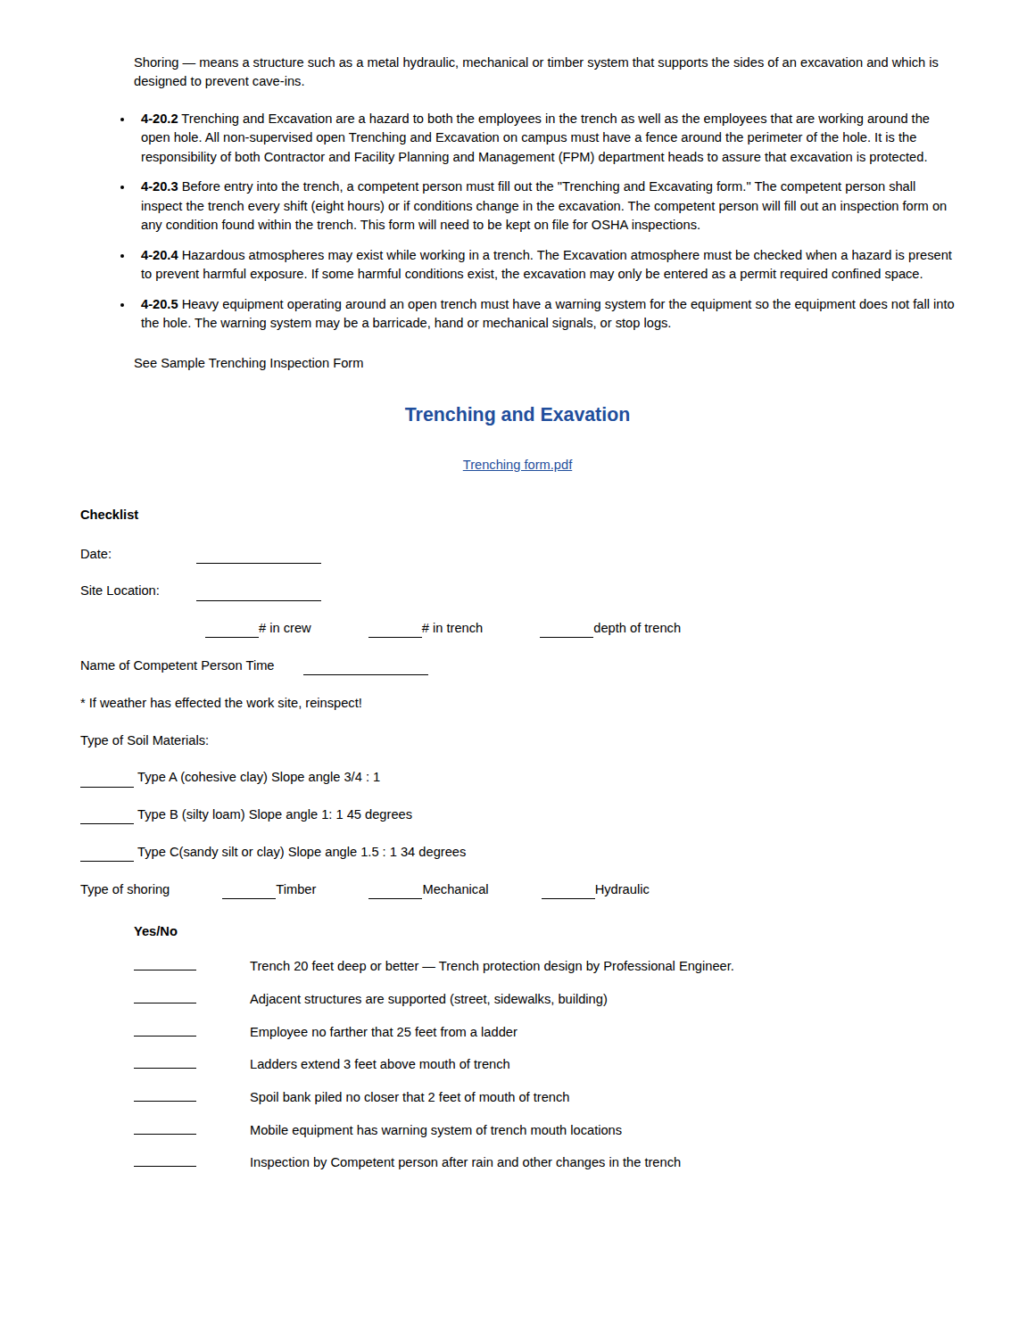Shoring — means a structure such as a metal hydraulic, mechanical or timber system that supports the sides of an excavation and which is designed to prevent cave-ins.
4-20.2 Trenching and Excavation are a hazard to both the employees in the trench as well as the employees that are working around the open hole. All non-supervised open Trenching and Excavation on campus must have a fence around the perimeter of the hole. It is the responsibility of both Contractor and Facility Planning and Management (FPM) department heads to assure that excavation is protected.
4-20.3 Before entry into the trench, a competent person must fill out the "Trenching and Excavating form." The competent person shall inspect the trench every shift (eight hours) or if conditions change in the excavation. The competent person will fill out an inspection form on any condition found within the trench. This form will need to be kept on file for OSHA inspections.
4-20.4 Hazardous atmospheres may exist while working in a trench. The Excavation atmosphere must be checked when a hazard is present to prevent harmful exposure. If some harmful conditions exist, the excavation may only be entered as a permit required confined space.
4-20.5 Heavy equipment operating around an open trench must have a warning system for the equipment so the equipment does not fall into the hole. The warning system may be a barricade, hand or mechanical signals, or stop logs.
See Sample Trenching Inspection Form
Trenching and Exavation
Trenching form.pdf
Checklist
Date:
Site Location:
# in crew # in trench depth of trench
Name of Competent Person Time
* If weather has effected the work site, reinspect!
Type of Soil Materials:
Type A (cohesive clay) Slope angle 3/4 : 1
Type B (silty loam) Slope angle 1: 1 45 degrees
Type C(sandy silt or clay) Slope angle 1.5 : 1 34 degrees
Type of shoring Timber Mechanical Hydraulic
Yes/No
| | Trench 20 feet deep or better — Trench protection design by Professional Engineer. |
| | Adjacent structures are supported (street, sidewalks, building) |
| | Employee no farther that 25 feet from a ladder |
| | Ladders extend 3 feet above mouth of trench |
| | Spoil bank piled no closer that 2 feet of mouth of trench |
| | Mobile equipment has warning system of trench mouth locations |
| | Inspection by Competent person after rain and other changes in the trench |